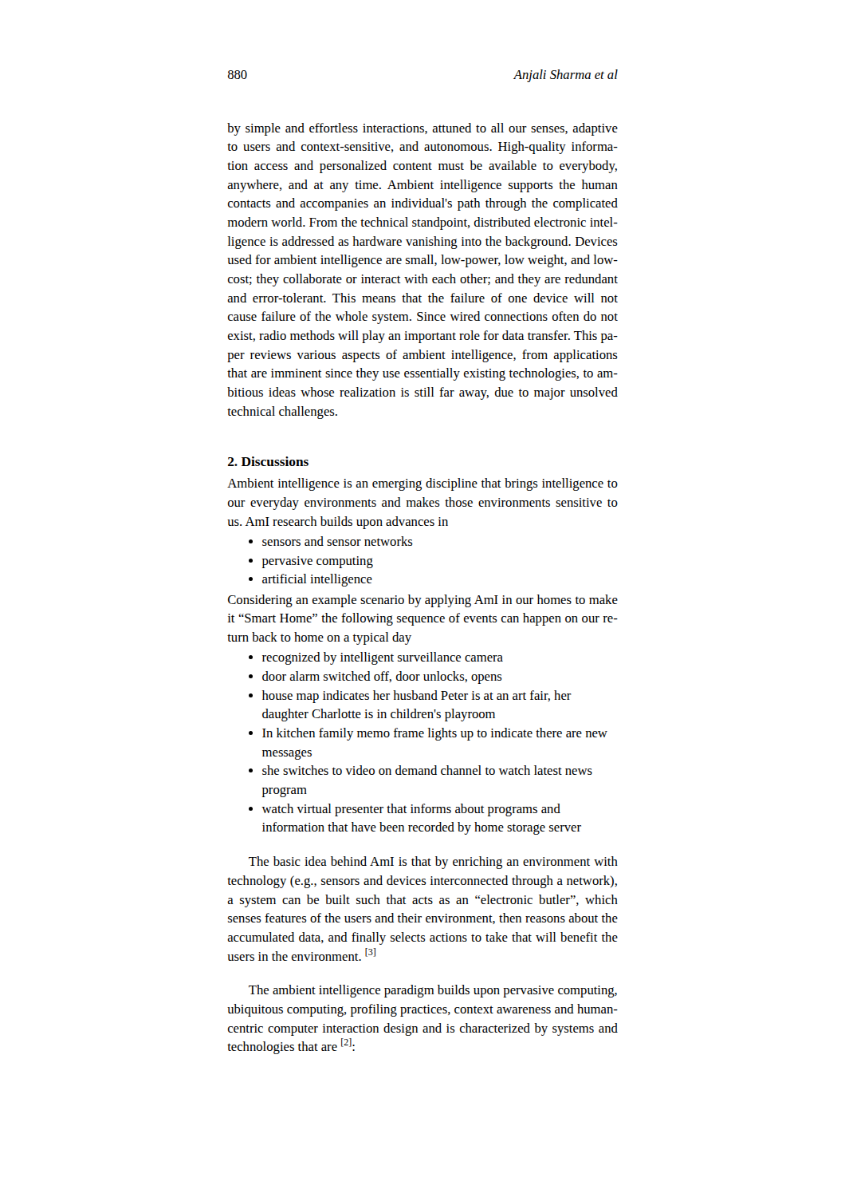880 Anjali Sharma et al
by simple and effortless interactions, attuned to all our senses, adaptive to users and context-sensitive, and autonomous. High-quality information access and personalized content must be available to everybody, anywhere, and at any time. Ambient intelligence supports the human contacts and accompanies an individual's path through the complicated modern world. From the technical standpoint, distributed electronic intelligence is addressed as hardware vanishing into the background. Devices used for ambient intelligence are small, low-power, low weight, and low-cost; they collaborate or interact with each other; and they are redundant and error-tolerant. This means that the failure of one device will not cause failure of the whole system. Since wired connections often do not exist, radio methods will play an important role for data transfer. This paper reviews various aspects of ambient intelligence, from applications that are imminent since they use essentially existing technologies, to ambitious ideas whose realization is still far away, due to major unsolved technical challenges.
2. Discussions
Ambient intelligence is an emerging discipline that brings intelligence to our everyday environments and makes those environments sensitive to us. AmI research builds upon advances in
sensors and sensor networks
pervasive computing
artificial intelligence
Considering an example scenario by applying AmI in our homes to make it “Smart Home” the following sequence of events can happen on our return back to home on a typical day
recognized by intelligent surveillance camera
door alarm switched off, door unlocks, opens
house map indicates her husband Peter is at an art fair, her daughter Charlotte is in children's playroom
In kitchen family memo frame lights up to indicate there are new messages
she switches to video on demand channel to watch latest news program
watch virtual presenter that informs about programs and information that have been recorded by home storage server
The basic idea behind AmI is that by enriching an environment with technology (e.g., sensors and devices interconnected through a network), a system can be built such that acts as an “electronic butler”, which senses features of the users and their environment, then reasons about the accumulated data, and finally selects actions to take that will benefit the users in the environment. [3]
The ambient intelligence paradigm builds upon pervasive computing, ubiquitous computing, profiling practices, context awareness and human-centric computer interaction design and is characterized by systems and technologies that are [2]: